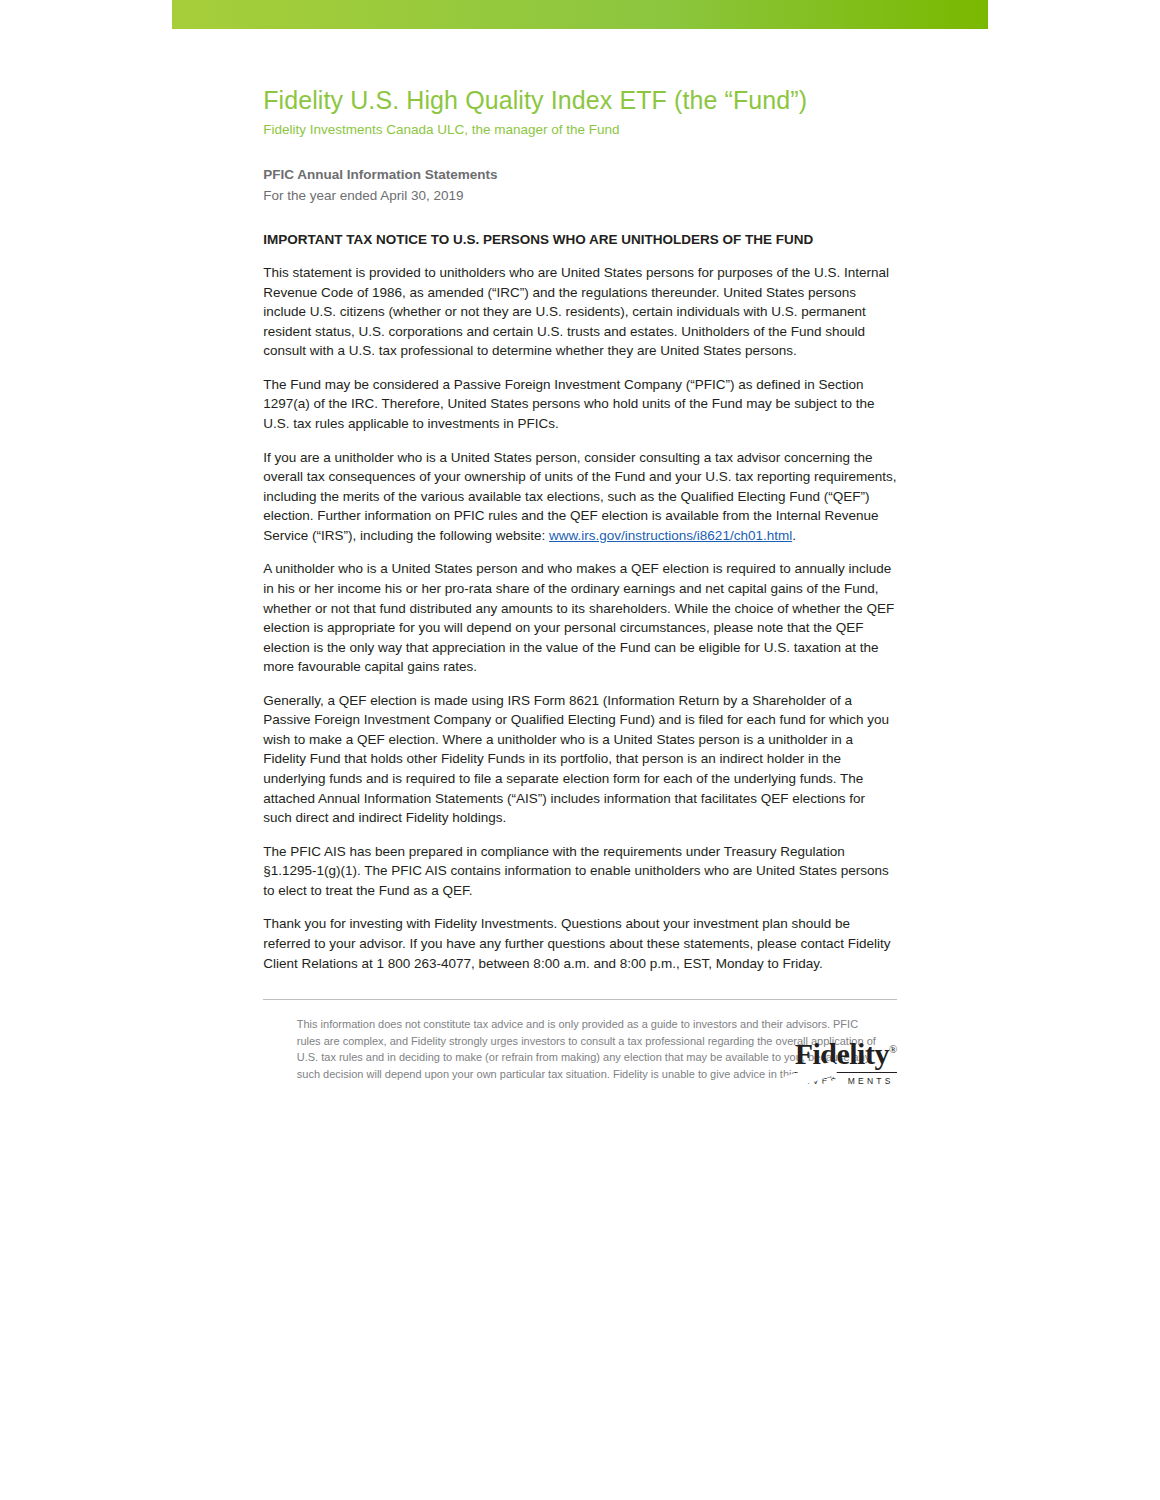Fidelity U.S. High Quality Index ETF (the “Fund”)
Fidelity Investments Canada ULC, the manager of the Fund
PFIC Annual Information Statements
For the year ended April 30, 2019
IMPORTANT TAX NOTICE TO U.S. PERSONS WHO ARE UNITHOLDERS OF THE FUND
This statement is provided to unitholders who are United States persons for purposes of the U.S. Internal Revenue Code of 1986, as amended (“IRC”) and the regulations thereunder. United States persons include U.S. citizens (whether or not they are U.S. residents), certain individuals with U.S. permanent resident status, U.S. corporations and certain U.S. trusts and estates. Unitholders of the Fund should consult with a U.S. tax professional to determine whether they are United States persons.
The Fund may be considered a Passive Foreign Investment Company (“PFIC”) as defined in Section 1297(a) of the IRC. Therefore, United States persons who hold units of the Fund may be subject to the U.S. tax rules applicable to investments in PFICs.
If you are a unitholder who is a United States person, consider consulting a tax advisor concerning the overall tax consequences of your ownership of units of the Fund and your U.S. tax reporting requirements, including the merits of the various available tax elections, such as the Qualified Electing Fund (“QEF”) election. Further information on PFIC rules and the QEF election is available from the Internal Revenue Service (“IRS”), including the following website: www.irs.gov/instructions/i8621/ch01.html.
A unitholder who is a United States person and who makes a QEF election is required to annually include in his or her income his or her pro-rata share of the ordinary earnings and net capital gains of the Fund, whether or not that fund distributed any amounts to its shareholders. While the choice of whether the QEF election is appropriate for you will depend on your personal circumstances, please note that the QEF election is the only way that appreciation in the value of the Fund can be eligible for U.S. taxation at the more favourable capital gains rates.
Generally, a QEF election is made using IRS Form 8621 (Information Return by a Shareholder of a Passive Foreign Investment Company or Qualified Electing Fund) and is filed for each fund for which you wish to make a QEF election. Where a unitholder who is a United States person is a unitholder in a Fidelity Fund that holds other Fidelity Funds in its portfolio, that person is an indirect holder in the underlying funds and is required to file a separate election form for each of the underlying funds. The attached Annual Information Statements (“AIS”) includes information that facilitates QEF elections for such direct and indirect Fidelity holdings.
The PFIC AIS has been prepared in compliance with the requirements under Treasury Regulation §1.1295-1(g)(1). The PFIC AIS contains information to enable unitholders who are United States persons to elect to treat the Fund as a QEF.
Thank you for investing with Fidelity Investments. Questions about your investment plan should be referred to your advisor. If you have any further questions about these statements, please contact Fidelity Client Relations at 1 800 263-4077, between 8:00 a.m. and 8:00 p.m., EST, Monday to Friday.
This information does not constitute tax advice and is only provided as a guide to investors and their advisors. PFIC rules are complex, and Fidelity strongly urges investors to consult a tax professional regarding the overall application of U.S. tax rules and in deciding to make (or refrain from making) any election that may be available to you, because any such decision will depend upon your own particular tax situation. Fidelity is unable to give advice in this regard.
Fidelity®
INVESTMENTS